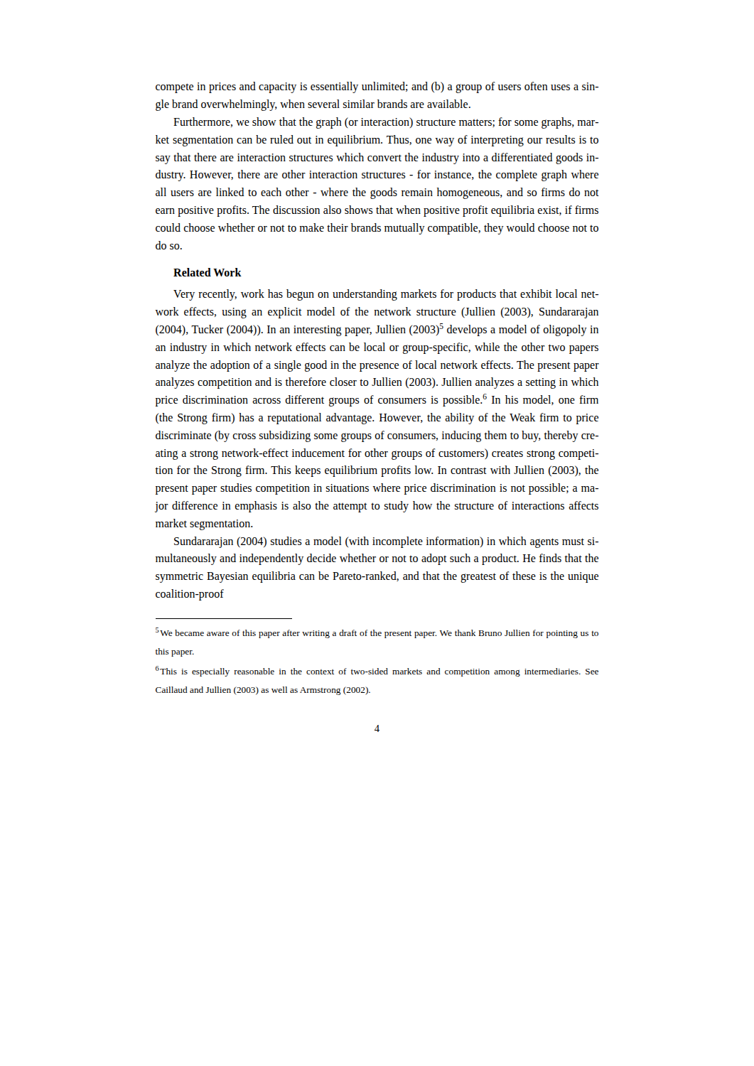compete in prices and capacity is essentially unlimited; and (b) a group of users often uses a single brand overwhelmingly, when several similar brands are available.
Furthermore, we show that the graph (or interaction) structure matters; for some graphs, market segmentation can be ruled out in equilibrium. Thus, one way of interpreting our results is to say that there are interaction structures which convert the industry into a differentiated goods industry. However, there are other interaction structures - for instance, the complete graph where all users are linked to each other - where the goods remain homogeneous, and so firms do not earn positive profits. The discussion also shows that when positive profit equilibria exist, if firms could choose whether or not to make their brands mutually compatible, they would choose not to do so.
Related Work
Very recently, work has begun on understanding markets for products that exhibit local network effects, using an explicit model of the network structure (Jullien (2003), Sundararajan (2004), Tucker (2004)). In an interesting paper, Jullien (2003)5 develops a model of oligopoly in an industry in which network effects can be local or group-specific, while the other two papers analyze the adoption of a single good in the presence of local network effects. The present paper analyzes competition and is therefore closer to Jullien (2003). Jullien analyzes a setting in which price discrimination across different groups of consumers is possible.6 In his model, one firm (the Strong firm) has a reputational advantage. However, the ability of the Weak firm to price discriminate (by cross subsidizing some groups of consumers, inducing them to buy, thereby creating a strong network-effect inducement for other groups of customers) creates strong competition for the Strong firm. This keeps equilibrium profits low. In contrast with Jullien (2003), the present paper studies competition in situations where price discrimination is not possible; a major difference in emphasis is also the attempt to study how the structure of interactions affects market segmentation.
Sundararajan (2004) studies a model (with incomplete information) in which agents must simultaneously and independently decide whether or not to adopt such a product. He finds that the symmetric Bayesian equilibria can be Pareto-ranked, and that the greatest of these is the unique coalition-proof
5 We became aware of this paper after writing a draft of the present paper. We thank Bruno Jullien for pointing us to this paper.
6 This is especially reasonable in the context of two-sided markets and competition among intermediaries. See Caillaud and Jullien (2003) as well as Armstrong (2002).
4